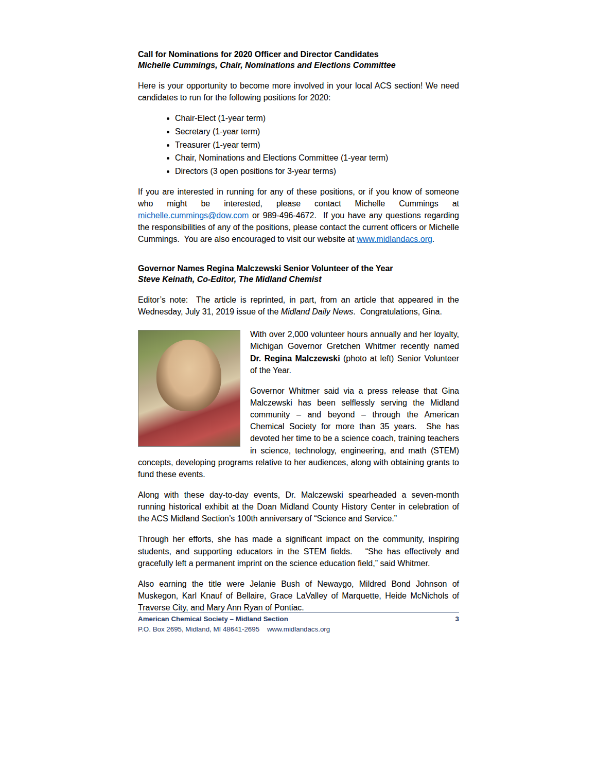Call for Nominations for 2020 Officer and Director Candidates
Michelle Cummings, Chair, Nominations and Elections Committee
Here is your opportunity to become more involved in your local ACS section! We need candidates to run for the following positions for 2020:
Chair-Elect (1-year term)
Secretary (1-year term)
Treasurer (1-year term)
Chair, Nominations and Elections Committee (1-year term)
Directors (3 open positions for 3-year terms)
If you are interested in running for any of these positions, or if you know of someone who might be interested, please contact Michelle Cummings at michelle.cummings@dow.com or 989-496-4672. If you have any questions regarding the responsibilities of any of the positions, please contact the current officers or Michelle Cummings. You are also encouraged to visit our website at www.midlandacs.org.
Governor Names Regina Malczewski Senior Volunteer of the Year
Steve Keinath, Co-Editor, The Midland Chemist
Editor’s note: The article is reprinted, in part, from an article that appeared in the Wednesday, July 31, 2019 issue of the Midland Daily News. Congratulations, Gina.
With over 2,000 volunteer hours annually and her loyalty, Michigan Governor Gretchen Whitmer recently named Dr. Regina Malczewski (photo at left) Senior Volunteer of the Year.
Governor Whitmer said via a press release that Gina Malczewski has been selflessly serving the Midland community – and beyond – through the American Chemical Society for more than 35 years. She has devoted her time to be a science coach, training teachers in science, technology, engineering, and math (STEM) concepts, developing programs relative to her audiences, along with obtaining grants to fund these events.
Along with these day-to-day events, Dr. Malczewski spearheaded a seven-month running historical exhibit at the Doan Midland County History Center in celebration of the ACS Midland Section’s 100th anniversary of “Science and Service.”
Through her efforts, she has made a significant impact on the community, inspiring students, and supporting educators in the STEM fields. “She has effectively and gracefully left a permanent imprint on the science education field,” said Whitmer.
Also earning the title were Jelanie Bush of Newaygo, Mildred Bond Johnson of Muskegon, Karl Knauf of Bellaire, Grace LaValley of Marquette, Heide McNichols of Traverse City, and Mary Ann Ryan of Pontiac.
American Chemical Society – Midland Section
3
P.O. Box 2695, Midland, MI 48641-2695 www.midlandacs.org